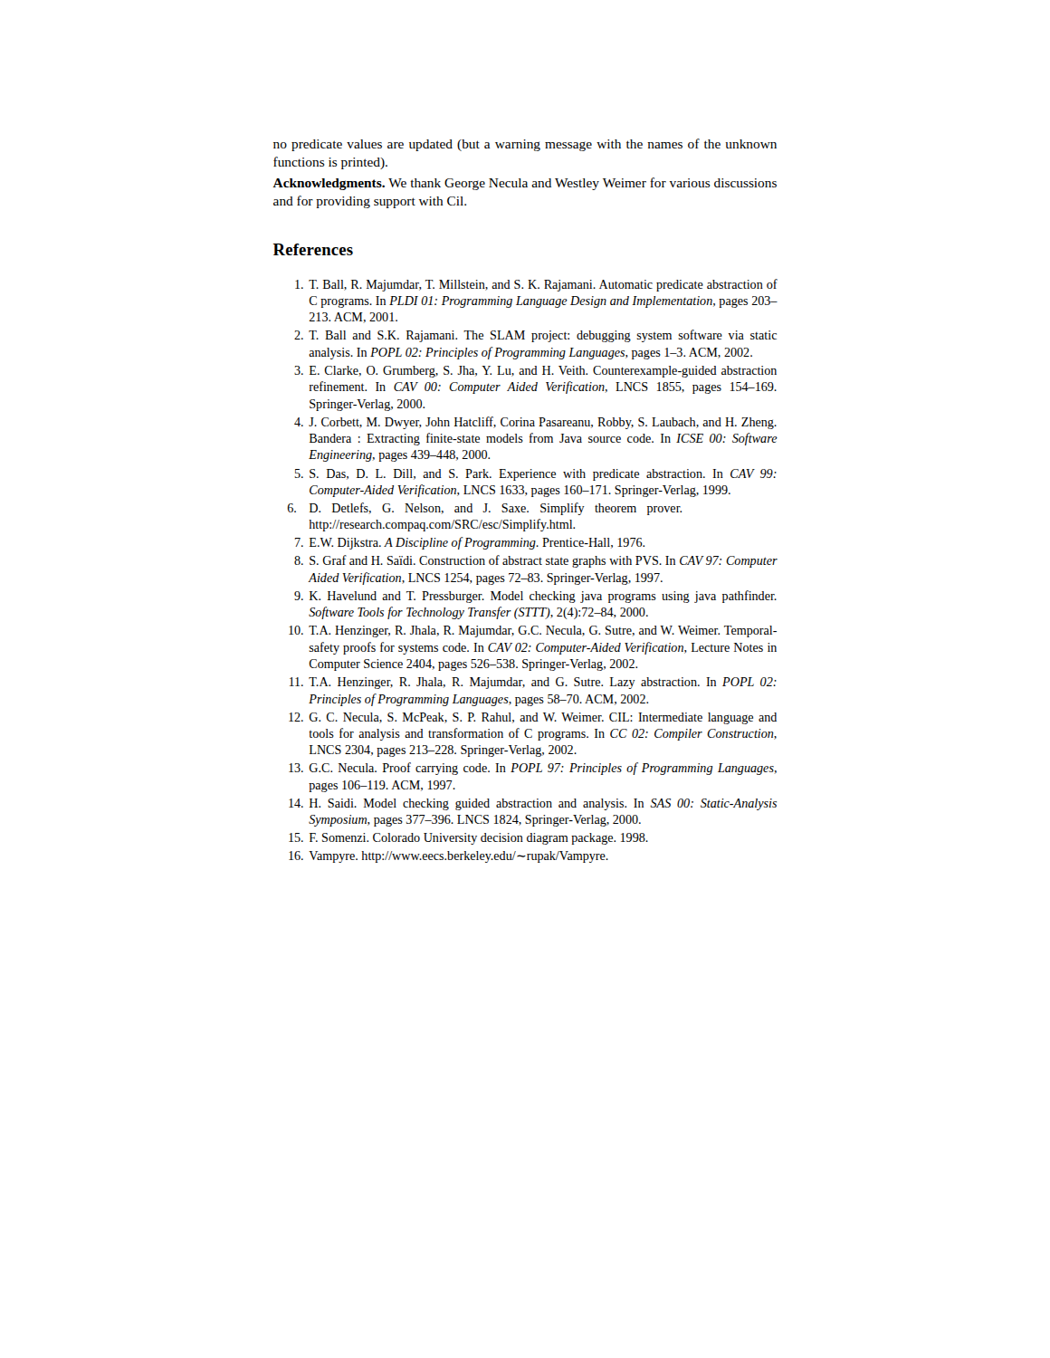no predicate values are updated (but a warning message with the names of the unknown functions is printed).
Acknowledgments. We thank George Necula and Westley Weimer for various discussions and for providing support with Cil.
References
T. Ball, R. Majumdar, T. Millstein, and S. K. Rajamani. Automatic predicate abstraction of C programs. In PLDI 01: Programming Language Design and Implementation, pages 203–213. ACM, 2001.
T. Ball and S.K. Rajamani. The SLAM project: debugging system software via static analysis. In POPL 02: Principles of Programming Languages, pages 1–3. ACM, 2002.
E. Clarke, O. Grumberg, S. Jha, Y. Lu, and H. Veith. Counterexample-guided abstraction refinement. In CAV 00: Computer Aided Verification, LNCS 1855, pages 154–169. Springer-Verlag, 2000.
J. Corbett, M. Dwyer, John Hatcliff, Corina Pasareanu, Robby, S. Laubach, and H. Zheng. Bandera : Extracting finite-state models from Java source code. In ICSE 00: Software Engineering, pages 439–448, 2000.
S. Das, D. L. Dill, and S. Park. Experience with predicate abstraction. In CAV 99: Computer-Aided Verification, LNCS 1633, pages 160–171. Springer-Verlag, 1999.
D. Detlefs, G. Nelson, and J. Saxe. Simplify theorem prover.
http://research.compaq.com/SRC/esc/Simplify.html.
E.W. Dijkstra. A Discipline of Programming. Prentice-Hall, 1976.
S. Graf and H. Saïdi. Construction of abstract state graphs with PVS. In CAV 97: Computer Aided Verification, LNCS 1254, pages 72–83. Springer-Verlag, 1997.
K. Havelund and T. Pressburger. Model checking java programs using java pathfinder. Software Tools for Technology Transfer (STTT), 2(4):72–84, 2000.
T.A. Henzinger, R. Jhala, R. Majumdar, G.C. Necula, G. Sutre, and W. Weimer. Temporal-safety proofs for systems code. In CAV 02: Computer-Aided Verification, Lecture Notes in Computer Science 2404, pages 526–538. Springer-Verlag, 2002.
T.A. Henzinger, R. Jhala, R. Majumdar, and G. Sutre. Lazy abstraction. In POPL 02: Principles of Programming Languages, pages 58–70. ACM, 2002.
G. C. Necula, S. McPeak, S. P. Rahul, and W. Weimer. CIL: Intermediate language and tools for analysis and transformation of C programs. In CC 02: Compiler Construction, LNCS 2304, pages 213–228. Springer-Verlag, 2002.
G.C. Necula. Proof carrying code. In POPL 97: Principles of Programming Languages, pages 106–119. ACM, 1997.
H. Saidi. Model checking guided abstraction and analysis. In SAS 00: Static-Analysis Symposium, pages 377–396. LNCS 1824, Springer-Verlag, 2000.
F. Somenzi. Colorado University decision diagram package. 1998.
Vampyre. http://www.eecs.berkeley.edu/∼rupak/Vampyre.